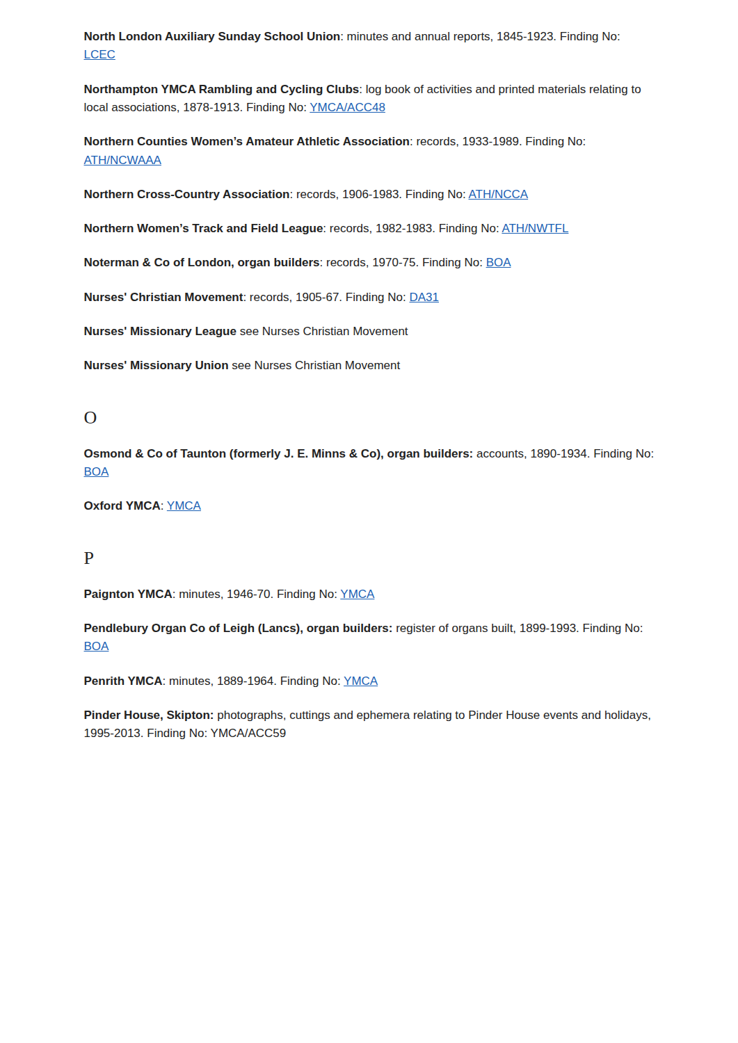North London Auxiliary Sunday School Union: minutes and annual reports, 1845-1923. Finding No: LCEC
Northampton YMCA Rambling and Cycling Clubs: log book of activities and printed materials relating to local associations, 1878-1913. Finding No: YMCA/ACC48
Northern Counties Women’s Amateur Athletic Association: records, 1933-1989. Finding No: ATH/NCWAAA
Northern Cross-Country Association: records, 1906-1983. Finding No: ATH/NCCA
Northern Women’s Track and Field League: records, 1982-1983. Finding No: ATH/NWTFL
Noterman & Co of London, organ builders: records, 1970-75. Finding No: BOA
Nurses' Christian Movement: records, 1905-67. Finding No: DA31
Nurses' Missionary League see Nurses Christian Movement
Nurses' Missionary Union see Nurses Christian Movement
O
Osmond & Co of Taunton (formerly J. E. Minns & Co), organ builders: accounts, 1890-1934. Finding No: BOA
Oxford YMCA: YMCA
P
Paignton YMCA: minutes, 1946-70. Finding No: YMCA
Pendlebury Organ Co of Leigh (Lancs), organ builders: register of organs built, 1899-1993. Finding No: BOA
Penrith YMCA: minutes, 1889-1964. Finding No: YMCA
Pinder House, Skipton: photographs, cuttings and ephemera relating to Pinder House events and holidays, 1995-2013. Finding No: YMCA/ACC59